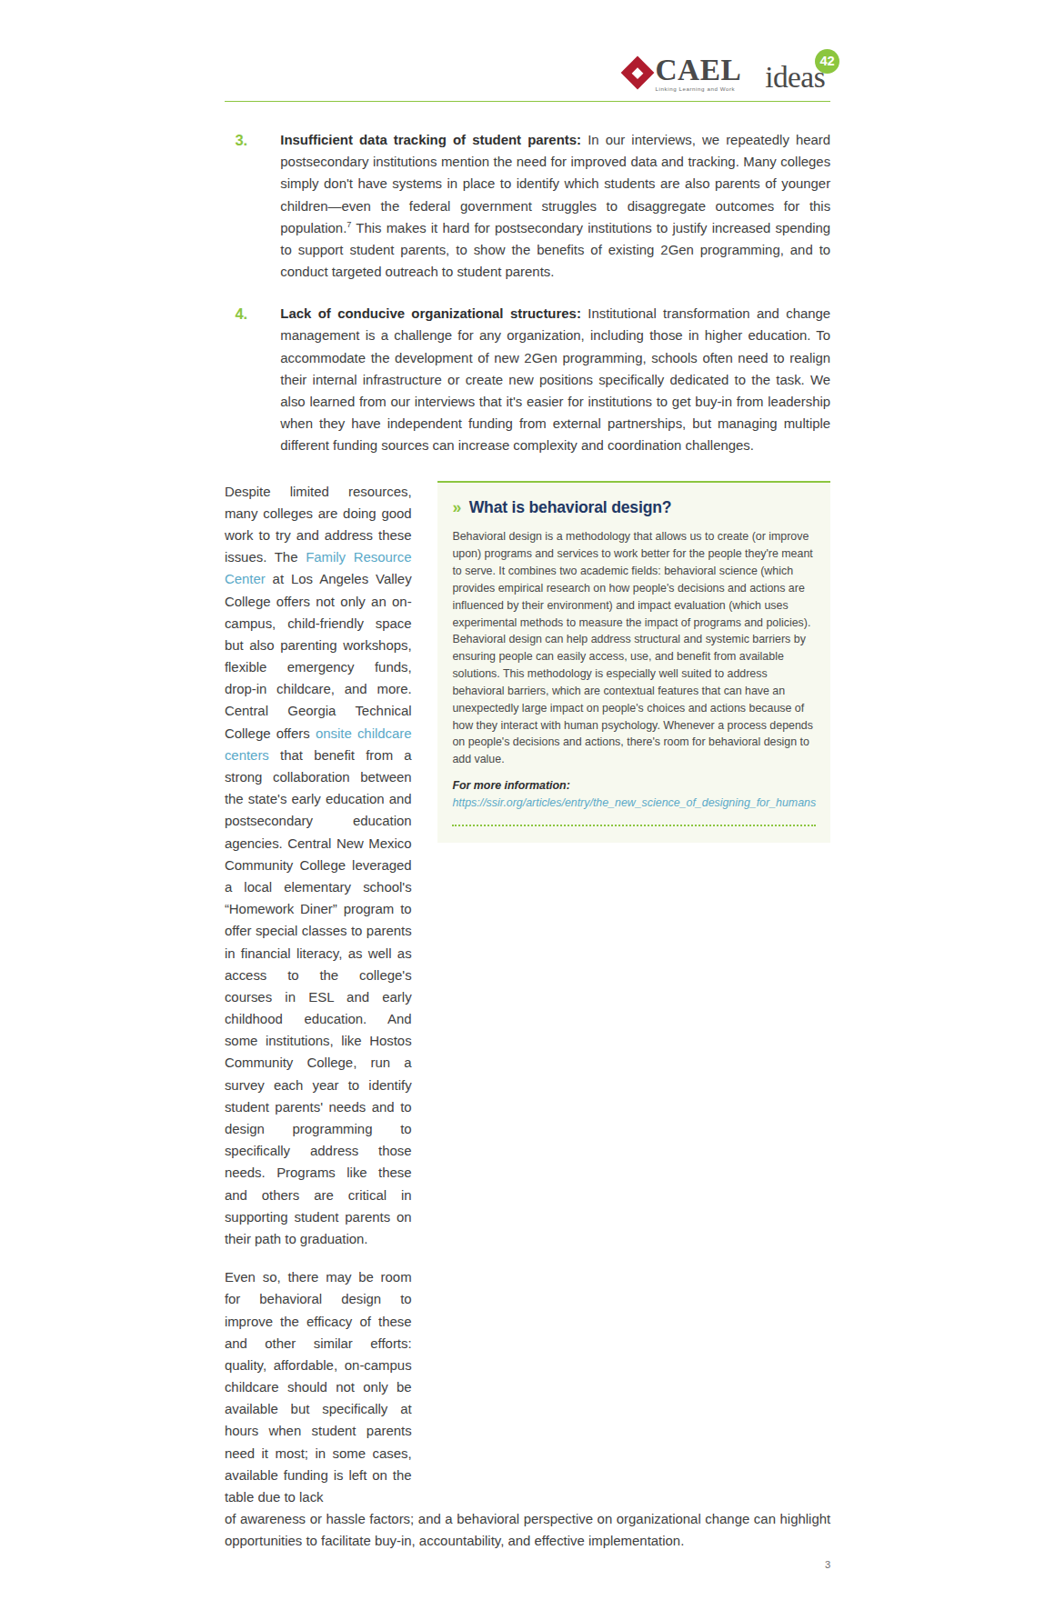CAEL Linking Learning and Work
ideas 42
3. Insufficient data tracking of student parents: In our interviews, we repeatedly heard postsecondary institutions mention the need for improved data and tracking. Many colleges simply don't have systems in place to identify which students are also parents of younger children—even the federal government struggles to disaggregate outcomes for this population.7 This makes it hard for postsecondary institutions to justify increased spending to support student parents, to show the benefits of existing 2Gen programming, and to conduct targeted outreach to student parents.
4. Lack of conducive organizational structures: Institutional transformation and change management is a challenge for any organization, including those in higher education. To accommodate the development of new 2Gen programming, schools often need to realign their internal infrastructure or create new positions specifically dedicated to the task. We also learned from our interviews that it's easier for institutions to get buy-in from leadership when they have independent funding from external partnerships, but managing multiple different funding sources can increase complexity and coordination challenges.
Despite limited resources, many colleges are doing good work to try and address these issues. The Family Resource Center at Los Angeles Valley College offers not only an on-campus, child-friendly space but also parenting workshops, flexible emergency funds, drop-in childcare, and more. Central Georgia Technical College offers onsite childcare centers that benefit from a strong collaboration between the state's early education and postsecondary education agencies. Central New Mexico Community College leveraged a local elementary school's “Homework Diner” program to offer special classes to parents in financial literacy, as well as access to the college's courses in ESL and early childhood education. And some institutions, like Hostos Community College, run a survey each year to identify student parents' needs and to design programming to specifically address those needs. Programs like these and others are critical in supporting student parents on their path to graduation.
Even so, there may be room for behavioral design to improve the efficacy of these and other similar efforts: quality, affordable, on-campus childcare should not only be available but specifically at hours when student parents need it most; in some cases, available funding is left on the table due to lack
» What is behavioral design?
Behavioral design is a methodology that allows us to create (or improve upon) programs and services to work better for the people they're meant to serve. It combines two academic fields: behavioral science (which provides empirical research on how people's decisions and actions are influenced by their environment) and impact evaluation (which uses experimental methods to measure the impact of programs and policies). Behavioral design can help address structural and systemic barriers by ensuring people can easily access, use, and benefit from available solutions. This methodology is especially well suited to address behavioral barriers, which are contextual features that can have an unexpectedly large impact on people's choices and actions because of how they interact with human psychology. Whenever a process depends on people's decisions and actions, there's room for behavioral design to add value.
For more information: https://ssir.org/articles/entry/the_new_science_of_designing_for_humans
of awareness or hassle factors; and a behavioral perspective on organizational change can highlight opportunities to facilitate buy-in, accountability, and effective implementation.
3